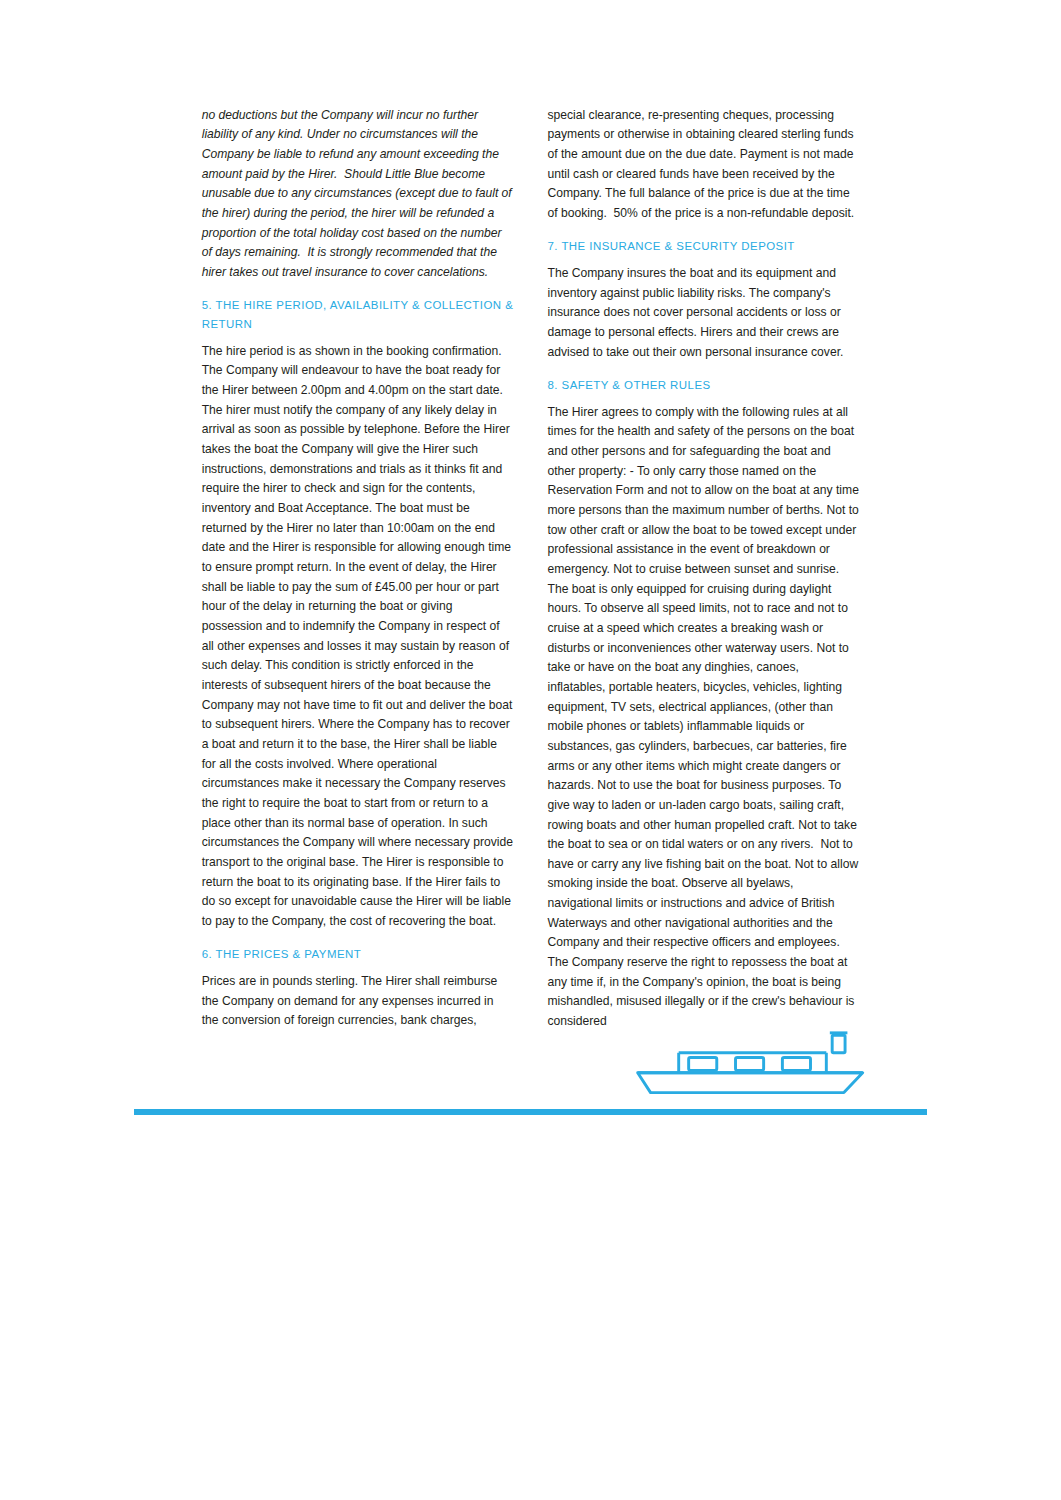no deductions but the Company will incur no further liability of any kind. Under no circumstances will the Company be liable to refund any amount exceeding the amount paid by the Hirer. Should Little Blue become unusable due to any circumstances (except due to fault of the hirer) during the period, the hirer will be refunded a proportion of the total holiday cost based on the number of days remaining. It is strongly recommended that the hirer takes out travel insurance to cover cancelations.
5. The Hire Period, Availability & Collection & Return
The hire period is as shown in the booking confirmation. The Company will endeavour to have the boat ready for the Hirer between 2.00pm and 4.00pm on the start date. The hirer must notify the company of any likely delay in arrival as soon as possible by telephone. Before the Hirer takes the boat the Company will give the Hirer such instructions, demonstrations and trials as it thinks fit and require the hirer to check and sign for the contents, inventory and Boat Acceptance. The boat must be returned by the Hirer no later than 10:00am on the end date and the Hirer is responsible for allowing enough time to ensure prompt return. In the event of delay, the Hirer shall be liable to pay the sum of £45.00 per hour or part hour of the delay in returning the boat or giving possession and to indemnify the Company in respect of all other expenses and losses it may sustain by reason of such delay. This condition is strictly enforced in the interests of subsequent hirers of the boat because the Company may not have time to fit out and deliver the boat to subsequent hirers. Where the Company has to recover a boat and return it to the base, the Hirer shall be liable for all the costs involved. Where operational circumstances make it necessary the Company reserves the right to require the boat to start from or return to a place other than its normal base of operation. In such circumstances the Company will where necessary provide transport to the original base. The Hirer is responsible to return the boat to its originating base. If the Hirer fails to do so except for unavoidable cause the Hirer will be liable to pay to the Company, the cost of recovering the boat.
6. The Prices & Payment
Prices are in pounds sterling. The Hirer shall reimburse the Company on demand for any expenses incurred in the conversion of foreign currencies, bank charges, special clearance, re-presenting cheques, processing payments or otherwise in obtaining cleared sterling funds of the amount due on the due date. Payment is not made until cash or cleared funds have been received by the Company. The full balance of the price is due at the time of booking. 50% of the price is a non-refundable deposit.
7. The Insurance & Security Deposit
The Company insures the boat and its equipment and inventory against public liability risks. The company's insurance does not cover personal accidents or loss or damage to personal effects. Hirers and their crews are advised to take out their own personal insurance cover.
8. Safety & Other Rules
The Hirer agrees to comply with the following rules at all times for the health and safety of the persons on the boat and other persons and for safeguarding the boat and other property: - To only carry those named on the Reservation Form and not to allow on the boat at any time more persons than the maximum number of berths. Not to tow other craft or allow the boat to be towed except under professional assistance in the event of breakdown or emergency. Not to cruise between sunset and sunrise. The boat is only equipped for cruising during daylight hours. To observe all speed limits, not to race and not to cruise at a speed which creates a breaking wash or disturbs or inconveniences other waterway users. Not to take or have on the boat any dinghies, canoes, inflatables, portable heaters, bicycles, vehicles, lighting equipment, TV sets, electrical appliances, (other than mobile phones or tablets) inflammable liquids or substances, gas cylinders, barbecues, car batteries, fire arms or any other items which might create dangers or hazards. Not to use the boat for business purposes. To give way to laden or un-laden cargo boats, sailing craft, rowing boats and other human propelled craft. Not to take the boat to sea or on tidal waters or on any rivers. Not to have or carry any live fishing bait on the boat. Not to allow smoking inside the boat. Observe all byelaws, navigational limits or instructions and advice of British Waterways and other navigational authorities and the Company and their respective officers and employees. The Company reserve the right to repossess the boat at any time if, in the Company's opinion, the boat is being mishandled, misused illegally or if the crew's behaviour is considered